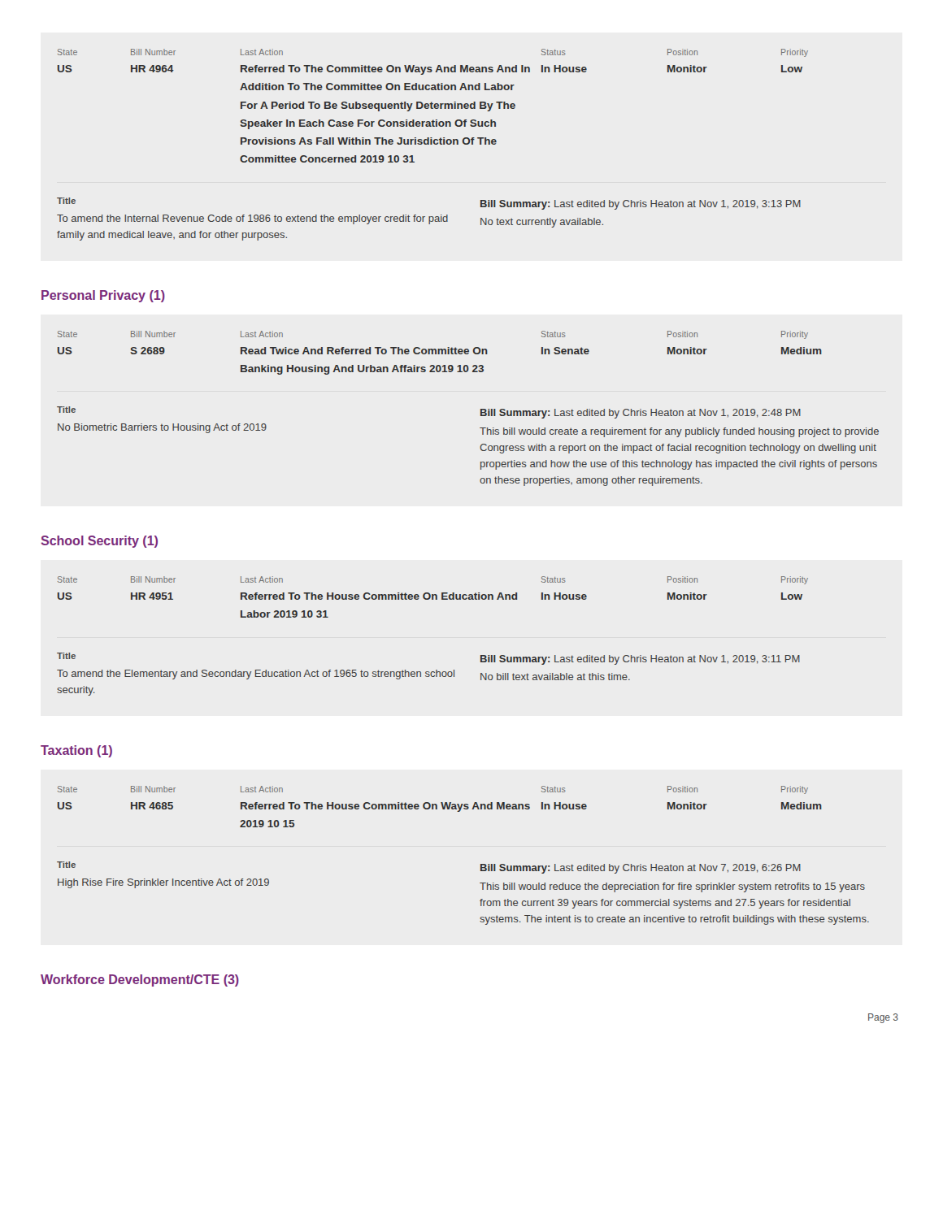State
US
Bill Number
HR 4964
Last Action
Referred To The Committee On Ways And Means And In Addition To The Committee On Education And Labor For A Period To Be Subsequently Determined By The Speaker In Each Case For Consideration Of Such Provisions As Fall Within The Jurisdiction Of The Committee Concerned 2019 10 31
Status
In House
Position
Monitor
Priority
Low
Title
To amend the Internal Revenue Code of 1986 to extend the employer credit for paid family and medical leave, and for other purposes.
Bill Summary: Last edited by Chris Heaton at Nov 1, 2019, 3:13 PM
No text currently available.
Personal Privacy (1)
State
US
Bill Number
S 2689
Last Action
Read Twice And Referred To The Committee On Banking Housing And Urban Affairs 2019 10 23
Status
In Senate
Position
Monitor
Priority
Medium
Title
No Biometric Barriers to Housing Act of 2019
Bill Summary: Last edited by Chris Heaton at Nov 1, 2019, 2:48 PM
This bill would create a requirement for any publicly funded housing project to provide Congress with a report on the impact of facial recognition technology on dwelling unit properties and how the use of this technology has impacted the civil rights of persons on these properties, among other requirements.
School Security (1)
State
US
Bill Number
HR 4951
Last Action
Referred To The House Committee On Education And Labor 2019 10 31
Status
In House
Position
Monitor
Priority
Low
Title
To amend the Elementary and Secondary Education Act of 1965 to strengthen school security.
Bill Summary: Last edited by Chris Heaton at Nov 1, 2019, 3:11 PM
No bill text available at this time.
Taxation (1)
State
US
Bill Number
HR 4685
Last Action
Referred To The House Committee On Ways And Means 2019 10 15
Status
In House
Position
Monitor
Priority
Medium
Title
High Rise Fire Sprinkler Incentive Act of 2019
Bill Summary: Last edited by Chris Heaton at Nov 7, 2019, 6:26 PM
This bill would reduce the depreciation for fire sprinkler system retrofits to 15 years from the current 39 years for commercial systems and 27.5 years for residential systems. The intent is to create an incentive to retrofit buildings with these systems.
Workforce Development/CTE (3)
Page 3